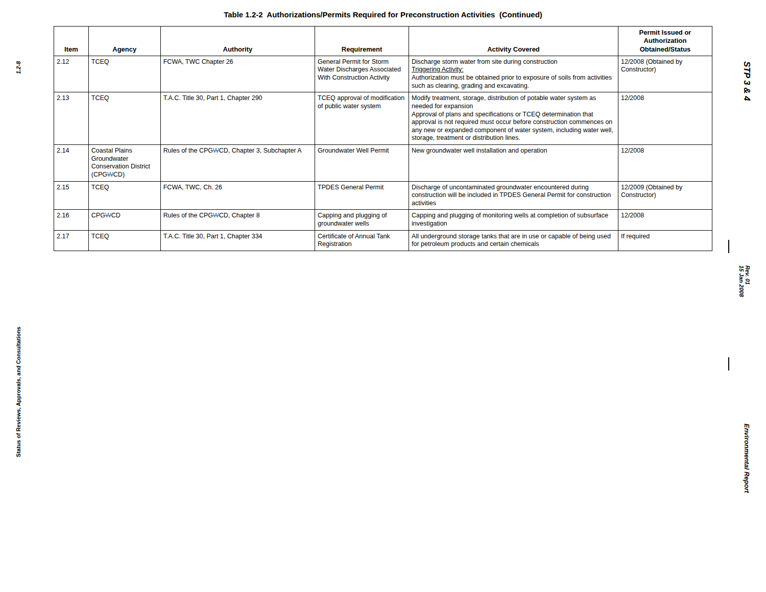1.2-8
Status of Reviews, Approvals, and Consultations
STP 3 & 4
Rev. 01
15 Jan 2008
Environmental Report
Table 1.2-2 Authorizations/Permits Required for Preconstruction Activities (Continued)
| Item | Agency | Authority | Requirement | Activity Covered | Permit Issued or Authorization Obtained/Status |
| --- | --- | --- | --- | --- | --- |
| 2.12 | TCEQ | FCWA, TWC Chapter 26 | General Permit for Storm Water Discharges Associated With Construction Activity | Discharge storm water from site during construction Triggering Activity: Authorization must be obtained prior to exposure of soils from activities such as clearing, grading and excavating. | 12/2008 (Obtained by Constructor) |
| 2.13 | TCEQ | T.A.C. Title 30, Part 1, Chapter 290 | TCEQ approval of modification of public water system | Modify treatment, storage, distribution of potable water system as needed for expansion Approval of plans and specifications or TCEQ determination that approval is not required must occur before construction commences on any new or expanded component of water system, including water well, storage, treatment or distribution lines. | 12/2008 |
| 2.14 | Coastal Plains Groundwater Conservation District (CPG W CD) | Rules of the CPG W CD, Chapter 3, Subchapter A | Groundwater Well Permit | New groundwater well installation and operation | 12/2008 |
| 2.15 | TCEQ | FCWA, TWC, Ch. 26 | TPDES General Permit | Discharge of uncontaminated groundwater encountered during construction will be included in TPDES General Permit for construction activities | 12/2009 (Obtained by Constructor) |
| 2.16 | CPG W CD | Rules of the CPG W CD, Chapter 8 | Capping and plugging of groundwater wells | Capping and plugging of monitoring wells at completion of subsurface investigation | 12/2008 |
| 2.17 | TCEQ | T.A.C. Title 30, Part 1, Chapter 334 | Certificate of Annual Tank Registration | All underground storage tanks that are in use or capable of being used for petroleum products and certain chemicals | If required |